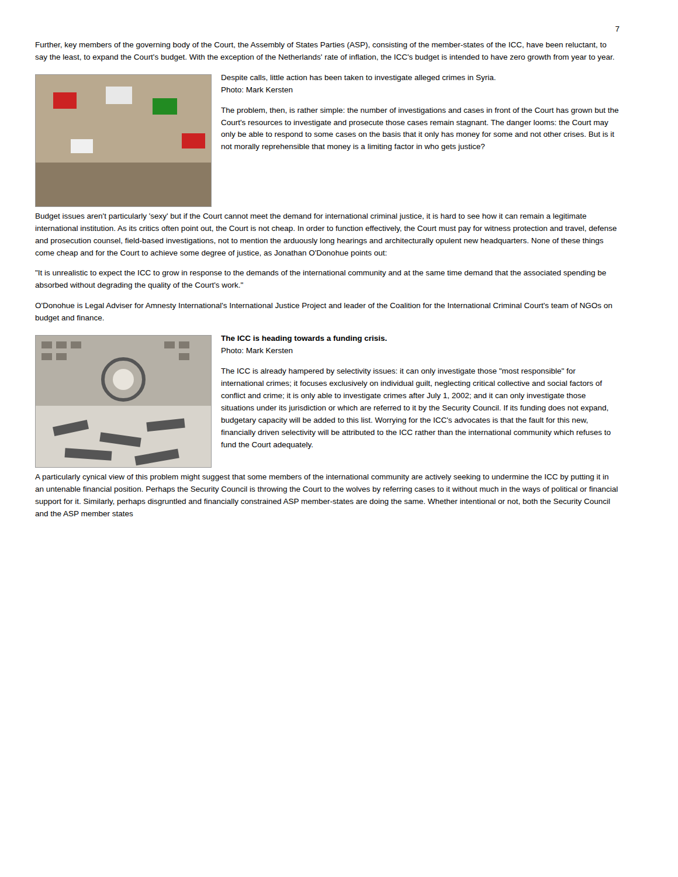7
Further, key members of the governing body of the Court, the Assembly of States Parties (ASP), consisting of the member-states of the ICC, have been reluctant, to say the least, to expand the Court's budget. With the exception of the Netherlands' rate of inflation, the ICC's budget is intended to have zero growth from year to year.
Despite calls, little action has been taken to investigate alleged crimes in Syria.
Photo: Mark Kersten
The problem, then, is rather simple: the number of investigations and cases in front of the Court has grown but the Court's resources to investigate and prosecute those cases remain stagnant. The danger looms: the Court may only be able to respond to some cases on the basis that it only has money for some and not other crises. But is it not morally reprehensible that money is a limiting factor in who gets justice?
Budget issues aren't particularly 'sexy' but if the Court cannot meet the demand for international criminal justice, it is hard to see how it can remain a legitimate international institution. As its critics often point out, the Court is not cheap. In order to function effectively, the Court must pay for witness protection and travel, defense and prosecution counsel, field-based investigations, not to mention the arduously long hearings and architecturally opulent new headquarters. None of these things come cheap and for the Court to achieve some degree of justice, as Jonathan O'Donohue points out:
"It is unrealistic to expect the ICC to grow in response to the demands of the international community and at the same time demand that the associated spending be absorbed without degrading the quality of the Court's work."
O'Donohue is Legal Adviser for Amnesty International's International Justice Project and leader of the Coalition for the International Criminal Court's team of NGOs on budget and finance.
The ICC is heading towards a funding crisis.
Photo: Mark Kersten
The ICC is already hampered by selectivity issues: it can only investigate those "most responsible" for international crimes; it focuses exclusively on individual guilt, neglecting critical collective and social factors of conflict and crime; it is only able to investigate crimes after July 1, 2002; and it can only investigate those situations under its jurisdiction or which are referred to it by the Security Council. If its funding does not expand, budgetary capacity will be added to this list. Worrying for the ICC's advocates is that the fault for this new, financially driven selectivity will be attributed to the ICC rather than the international community which refuses to fund the Court adequately.
A particularly cynical view of this problem might suggest that some members of the international community are actively seeking to undermine the ICC by putting it in an untenable financial position. Perhaps the Security Council is throwing the Court to the wolves by referring cases to it without much in the ways of political or financial support for it. Similarly, perhaps disgruntled and financially constrained ASP member-states are doing the same. Whether intentional or not, both the Security Council and the ASP member states